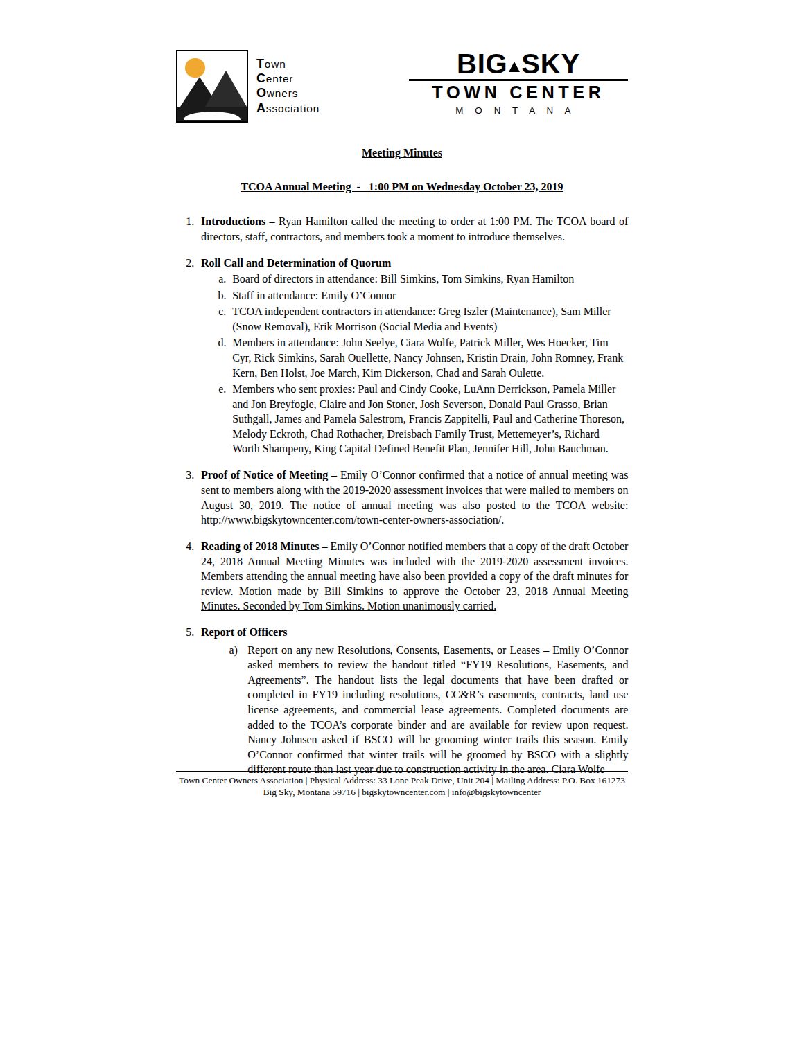| | T own C enter O wners A ssociation |
BIG SKY
TOWN CENTER
M O N T A N A
Meeting Minutes
TCOA Annual Meeting - 1:00 PM on Wednesday October 23, 2019
Introductions – Ryan Hamilton called the meeting to order at 1:00 PM. The TCOA board of directors, staff, contractors, and members took a moment to introduce themselves.
Roll Call and Determination of Quorum
Board of directors in attendance: Bill Simkins, Tom Simkins, Ryan Hamilton
Staff in attendance: Emily O’Connor
TCOA independent contractors in attendance: Greg Iszler (Maintenance), Sam Miller (Snow Removal), Erik Morrison (Social Media and Events)
Members in attendance: John Seelye, Ciara Wolfe, Patrick Miller, Wes Hoecker, Tim Cyr, Rick Simkins, Sarah Ouellette, Nancy Johnsen, Kristin Drain, John Romney, Frank Kern, Ben Holst, Joe March, Kim Dickerson, Chad and Sarah Oulette.
Members who sent proxies: Paul and Cindy Cooke, LuAnn Derrickson, Pamela Miller and Jon Breyfogle, Claire and Jon Stoner, Josh Severson, Donald Paul Grasso, Brian Suthgall, James and Pamela Salestrom, Francis Zappitelli, Paul and Catherine Thoreson, Melody Eckroth, Chad Rothacher, Dreisbach Family Trust, Mettemeyer’s, Richard Worth Shampeny, King Capital Defined Benefit Plan, Jennifer Hill, John Bauchman.
Proof of Notice of Meeting – Emily O’Connor confirmed that a notice of annual meeting was sent to members along with the 2019-2020 assessment invoices that were mailed to members on August 30, 2019. The notice of annual meeting was also posted to the TCOA website: http://www.bigskytowncenter.com/town-center-owners-association/.
Reading of 2018 Minutes – Emily O’Connor notified members that a copy of the draft October 24, 2018 Annual Meeting Minutes was included with the 2019-2020 assessment invoices. Members attending the annual meeting have also been provided a copy of the draft minutes for review. Motion made by Bill Simkins to approve the October 23, 2018 Annual Meeting Minutes. Seconded by Tom Simkins. Motion unanimously carried.
Report of Officers
Report on any new Resolutions, Consents, Easements, or Leases – Emily O’Connor asked members to review the handout titled “FY19 Resolutions, Easements, and Agreements”. The handout lists the legal documents that have been drafted or completed in FY19 including resolutions, CC&R’s easements, contracts, land use license agreements, and commercial lease agreements. Completed documents are added to the TCOA’s corporate binder and are available for review upon request. Nancy Johnsen asked if BSCO will be grooming winter trails this season. Emily O’Connor confirmed that winter trails will be groomed by BSCO with a slightly different route than last year due to construction activity in the area. Ciara Wolfe
Town Center Owners Association | Physical Address: 33 Lone Peak Drive, Unit 204 | Mailing Address: P.O. Box 161273
Big Sky, Montana 59716 | bigskytowncenter.com | info@bigskytowncenter